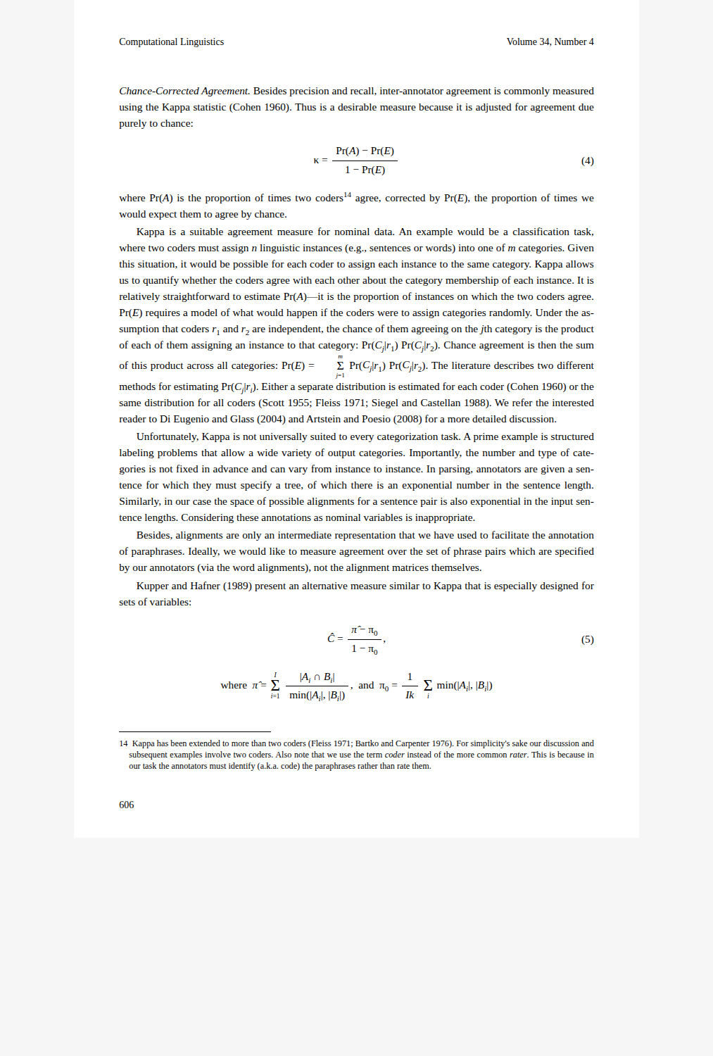Computational Linguistics
Volume 34, Number 4
Chance-Corrected Agreement. Besides precision and recall, inter-annotator agreement is commonly measured using the Kappa statistic (Cohen 1960). Thus is a desirable measure because it is adjusted for agreement due purely to chance:
κ = Pr(A) − Pr(E) 1 − Pr(E) (4)
where Pr(A) is the proportion of times two coders14 agree, corrected by Pr(E), the proportion of times we would expect them to agree by chance.
Kappa is a suitable agreement measure for nominal data. An example would be a classification task, where two coders must assign n linguistic instances (e.g., sentences or words) into one of m categories. Given this situation, it would be possible for each coder to assign each instance to the same category. Kappa allows us to quantify whether the coders agree with each other about the category membership of each instance. It is relatively straightforward to estimate Pr(A)—it is the proportion of instances on which the two coders agree. Pr(E) requires a model of what would happen if the coders were to assign categories randomly. Under the assumption that coders r1 and r2 are independent, the chance of them agreeing on the jth category is the product of each of them assigning an instance to that category: Pr(Cj|r1) Pr(Cj|r2). Chance agreement is then the sum of this product across all categories: Pr(E) = mΣj=1 Pr(Cj|r1) Pr(Cj|r2). The literature describes two different methods for estimating Pr(Cj|ri). Either a separate distribution is estimated for each coder (Cohen 1960) or the same distribution for all coders (Scott 1955; Fleiss 1971; Siegel and Castellan 1988). We refer the interested reader to Di Eugenio and Glass (2004) and Artstein and Poesio (2008) for a more detailed discussion.
Unfortunately, Kappa is not universally suited to every categorization task. A prime example is structured labeling problems that allow a wide variety of output categories. Importantly, the number and type of categories is not fixed in advance and can vary from instance to instance. In parsing, annotators are given a sentence for which they must specify a tree, of which there is an exponential number in the sentence length. Similarly, in our case the space of possible alignments for a sentence pair is also exponential in the input sentence lengths. Considering these annotations as nominal variables is inappropriate.
Besides, alignments are only an intermediate representation that we have used to facilitate the annotation of paraphrases. Ideally, we would like to measure agreement over the set of phrase pairs which are specified by our annotators (via the word alignments), not the alignment matrices themselves.
Kupper and Hafner (1989) present an alternative measure similar to Kappa that is especially designed for sets of variables:
Ĉ = π̂ − π01 − π0, (5)
where π̂ = IΣi=1 |Ai ∩ Bi|min(|Ai|, |Bi|), and π0 = 1 Ik Σi min(|Ai|, |Bi|)
14 Kappa has been extended to more than two coders (Fleiss 1971; Bartko and Carpenter 1976). For simplicity's sake our discussion and subsequent examples involve two coders. Also note that we use the term coder instead of the more common rater. This is because in our task the annotators must identify (a.k.a. code) the paraphrases rather than rate them.
606